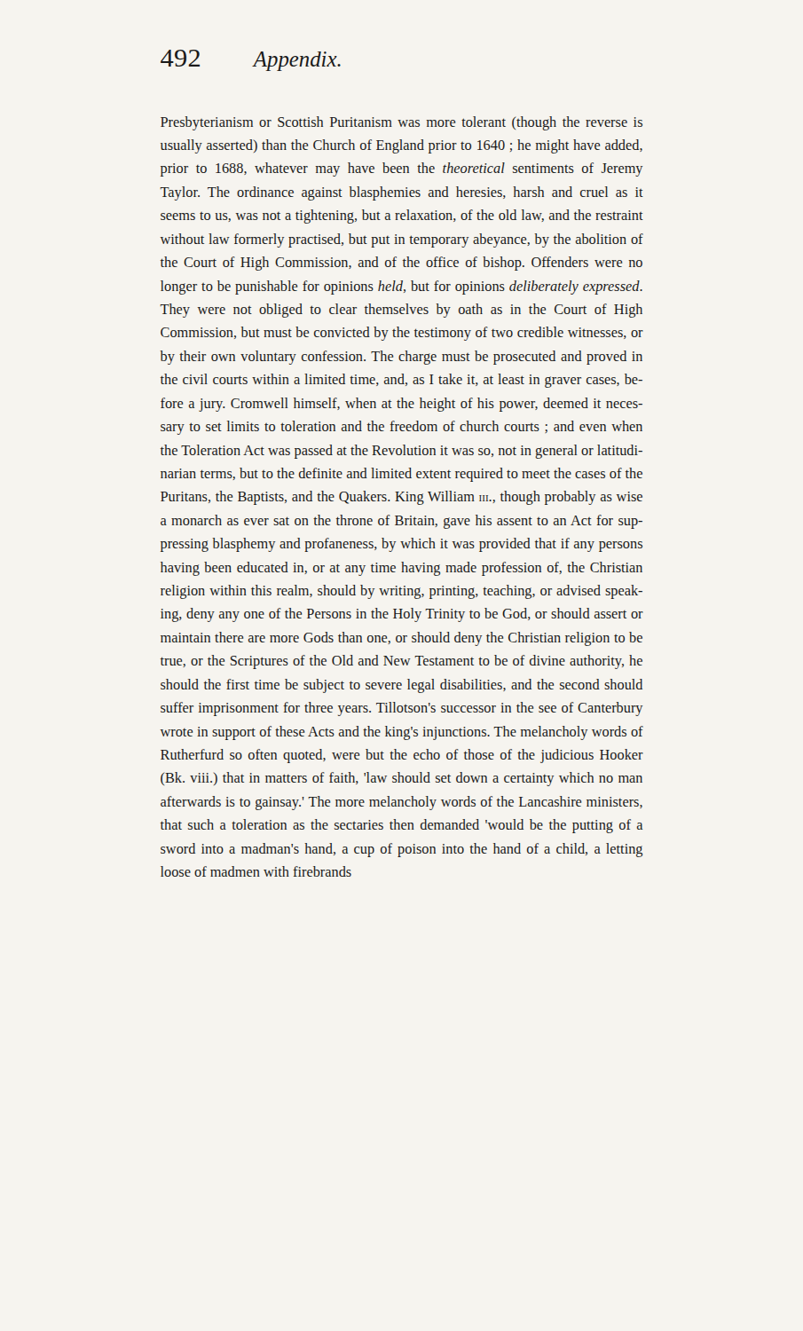492 Appendix.
Presbyterianism or Scottish Puritanism was more tolerant (though the reverse is usually asserted) than the Church of England prior to 1640 ; he might have added, prior to 1688, whatever may have been the theoretical sentiments of Jeremy Taylor. The ordinance against blasphemies and heresies, harsh and cruel as it seems to us, was not a tightening, but a relaxation, of the old law, and the restraint without law formerly practised, but put in temporary abeyance, by the abolition of the Court of High Commission, and of the office of bishop. Offenders were no longer to be punishable for opinions held, but for opinions deliberately expressed. They were not obliged to clear themselves by oath as in the Court of High Commission, but must be convicted by the testimony of two credible witnesses, or by their own voluntary confession. The charge must be prosecuted and proved in the civil courts within a limited time, and, as I take it, at least in graver cases, before a jury. Cromwell himself, when at the height of his power, deemed it necessary to set limits to toleration and the freedom of church courts ; and even when the Toleration Act was passed at the Revolution it was so, not in general or latitudinarian terms, but to the definite and limited extent required to meet the cases of the Puritans, the Baptists, and the Quakers. King William iii., though probably as wise a monarch as ever sat on the throne of Britain, gave his assent to an Act for suppressing blasphemy and profaneness, by which it was provided that if any persons having been educated in, or at any time having made profession of, the Christian religion within this realm, should by writing, printing, teaching, or advised speaking, deny any one of the Persons in the Holy Trinity to be God, or should assert or maintain there are more Gods than one, or should deny the Christian religion to be true, or the Scriptures of the Old and New Testament to be of divine authority, he should the first time be subject to severe legal disabilities, and the second should suffer imprisonment for three years. Tillotson's successor in the see of Canterbury wrote in support of these Acts and the king's injunctions. The melancholy words of Rutherfurd so often quoted, were but the echo of those of the judicious Hooker (Bk. viii.) that in matters of faith, 'law should set down a certainty which no man afterwards is to gainsay.' The more melancholy words of the Lancashire ministers, that such a toleration as the sectaries then demanded 'would be the putting of a sword into a madman's hand, a cup of poison into the hand of a child, a letting loose of madmen with firebrands